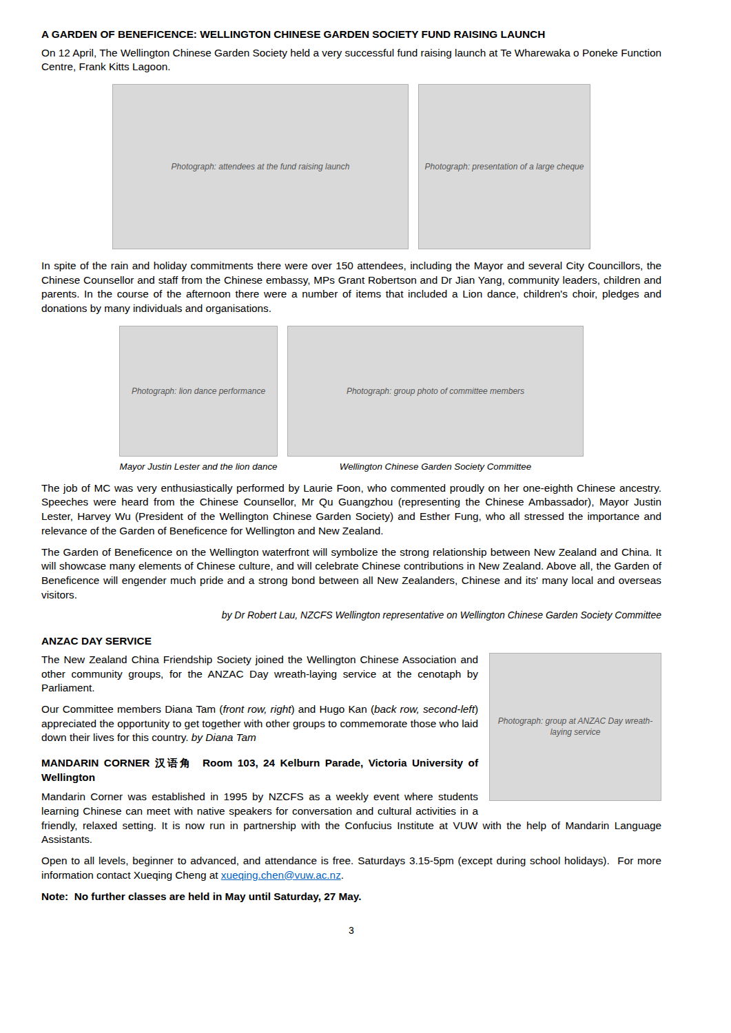A Garden of Beneficence: Wellington Chinese Garden Society Fund Raising Launch
On 12 April, The Wellington Chinese Garden Society held a very successful fund raising launch at Te Wharewaka o Poneke Function Centre, Frank Kitts Lagoon.
Photograph: attendees at the fund raising launch
Photograph: presentation of a large cheque
In spite of the rain and holiday commitments there were over 150 attendees, including the Mayor and several City Councillors, the Chinese Counsellor and staff from the Chinese embassy, MPs Grant Robertson and Dr Jian Yang, community leaders, children and parents. In the course of the afternoon there were a number of items that included a Lion dance, children's choir, pledges and donations by many individuals and organisations.
Photograph: lion dance performance
Photograph: group photo of committee members
Mayor Justin Lester and the lion dance
Wellington Chinese Garden Society Committee
The job of MC was very enthusiastically performed by Laurie Foon, who commented proudly on her one-eighth Chinese ancestry. Speeches were heard from the Chinese Counsellor, Mr Qu Guangzhou (representing the Chinese Ambassador), Mayor Justin Lester, Harvey Wu (President of the Wellington Chinese Garden Society) and Esther Fung, who all stressed the importance and relevance of the Garden of Beneficence for Wellington and New Zealand.
The Garden of Beneficence on the Wellington waterfront will symbolize the strong relationship between New Zealand and China. It will showcase many elements of Chinese culture, and will celebrate Chinese contributions in New Zealand. Above all, the Garden of Beneficence will engender much pride and a strong bond between all New Zealanders, Chinese and its' many local and overseas visitors.
by Dr Robert Lau, NZCFS Wellington representative on Wellington Chinese Garden Society Committee
ANZAC Day Service
Photograph: group at ANZAC Day wreath-laying service
The New Zealand China Friendship Society joined the Wellington Chinese Association and other community groups, for the ANZAC Day wreath-laying service at the cenotaph by Parliament.
Our Committee members Diana Tam (front row, right) and Hugo Kan (back row, second-left) appreciated the opportunity to get together with other groups to commemorate those who laid down their lives for this country. by Diana Tam
MANDARIN CORNER 汉语角 Room 103, 24 Kelburn Parade, Victoria University of Wellington
Mandarin Corner was established in 1995 by NZCFS as a weekly event where students learning Chinese can meet with native speakers for conversation and cultural activities in a friendly, relaxed setting. It is now run in partnership with the Confucius Institute at VUW with the help of Mandarin Language Assistants.
Open to all levels, beginner to advanced, and attendance is free. Saturdays 3.15-5pm (except during school holidays). For more information contact Xueqing Cheng at xueqing.chen@vuw.ac.nz.
Note: No further classes are held in May until Saturday, 27 May.
3